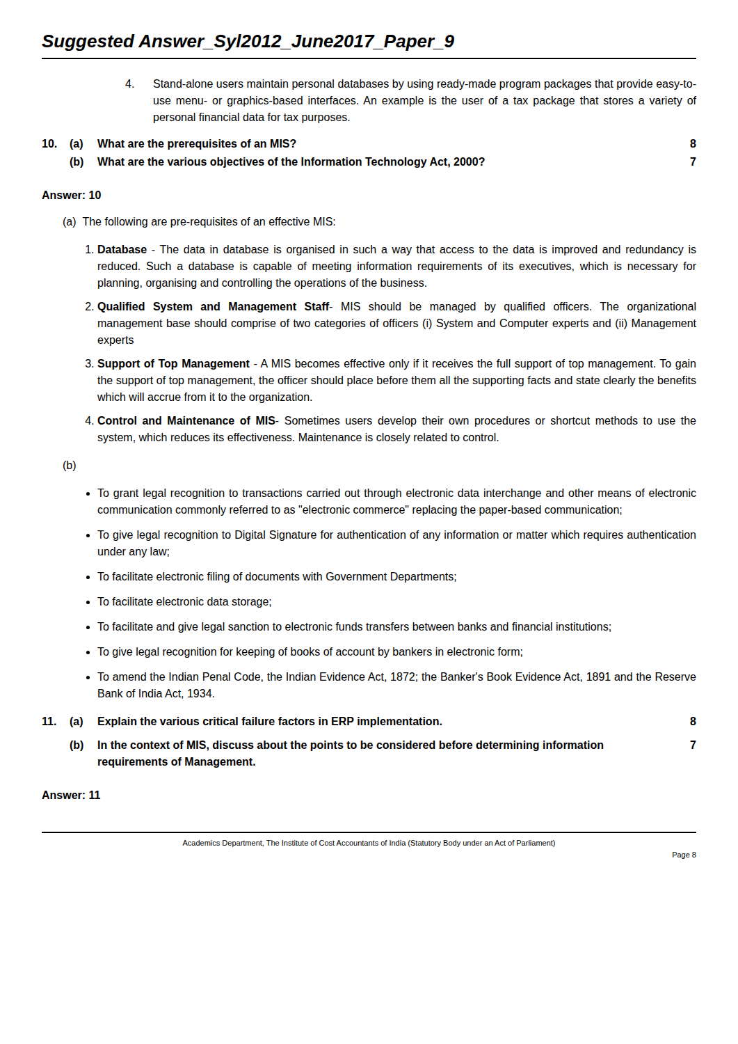Suggested Answer_Syl2012_June2017_Paper_9
4.
Stand-alone users maintain personal databases by using ready-made program packages that provide easy-to-use menu- or graphics-based interfaces. An example is the user of a tax package that stores a variety of personal financial data for tax purposes.
10.
(a)
What are the prerequisites of an MIS?
8
(b)
What are the various objectives of the Information Technology Act, 2000?
7
Answer: 10
(a) The following are pre-requisites of an effective MIS:
Database - The data in database is organised in such a way that access to the data is improved and redundancy is reduced. Such a database is capable of meeting information requirements of its executives, which is necessary for planning, organising and controlling the operations of the business.
Qualified System and Management Staff- MIS should be managed by qualified officers. The organizational management base should comprise of two categories of officers (i) System and Computer experts and (ii) Management experts
Support of Top Management - A MIS becomes effective only if it receives the full support of top management. To gain the support of top management, the officer should place before them all the supporting facts and state clearly the benefits which will accrue from it to the organization.
Control and Maintenance of MIS- Sometimes users develop their own procedures or shortcut methods to use the system, which reduces its effectiveness. Maintenance is closely related to control.
(b)
To grant legal recognition to transactions carried out through electronic data interchange and other means of electronic communication commonly referred to as "electronic commerce" replacing the paper-based communication;
To give legal recognition to Digital Signature for authentication of any information or matter which requires authentication under any law;
To facilitate electronic filing of documents with Government Departments;
To facilitate electronic data storage;
To facilitate and give legal sanction to electronic funds transfers between banks and financial institutions;
To give legal recognition for keeping of books of account by bankers in electronic form;
To amend the Indian Penal Code, the Indian Evidence Act, 1872; the Banker's Book Evidence Act, 1891 and the Reserve Bank of India Act, 1934.
11.
(a)
Explain the various critical failure factors in ERP implementation.
8
(b)
In the context of MIS, discuss about the points to be considered before determining information requirements of Management.
7
Answer: 11
Academics Department, The Institute of Cost Accountants of India (Statutory Body under an Act of Parliament)
Page 8